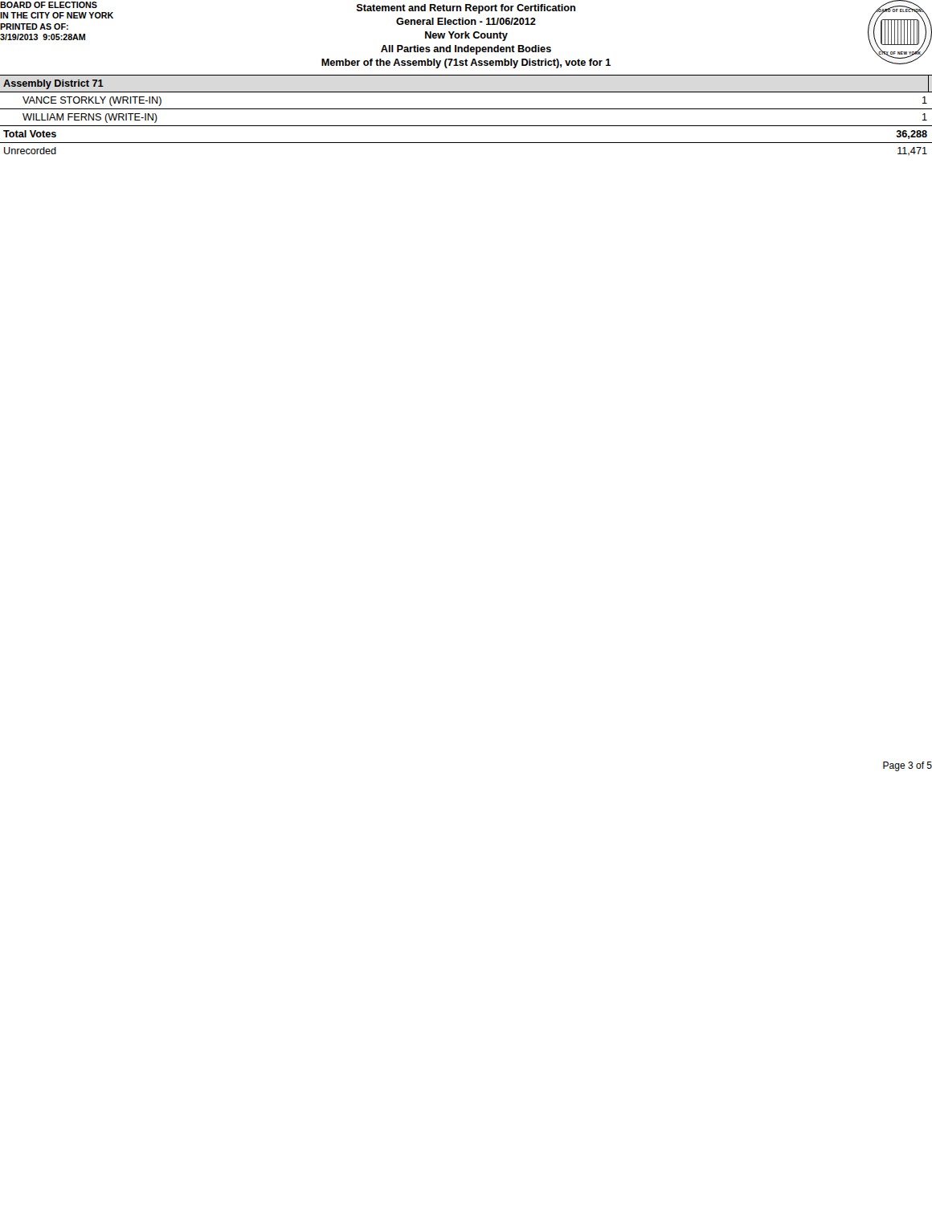BOARD OF ELECTIONS
IN THE CITY OF NEW YORK
PRINTED AS OF:
3/19/2013 9:05:28AM
Statement and Return Report for Certification
General Election - 11/06/2012
New York County
All Parties and Independent Bodies
Member of the Assembly (71st Assembly District), vote for 1
BOARD OF ELECTIONS
CITY OF NEW YORK
Assembly District 71
| VANCE STORKLY (WRITE-IN) | 1 |
| WILLIAM FERNS (WRITE-IN) | 1 |
| Total Votes | 36,288 |
| Unrecorded | 11,471 |
Page 3 of 5